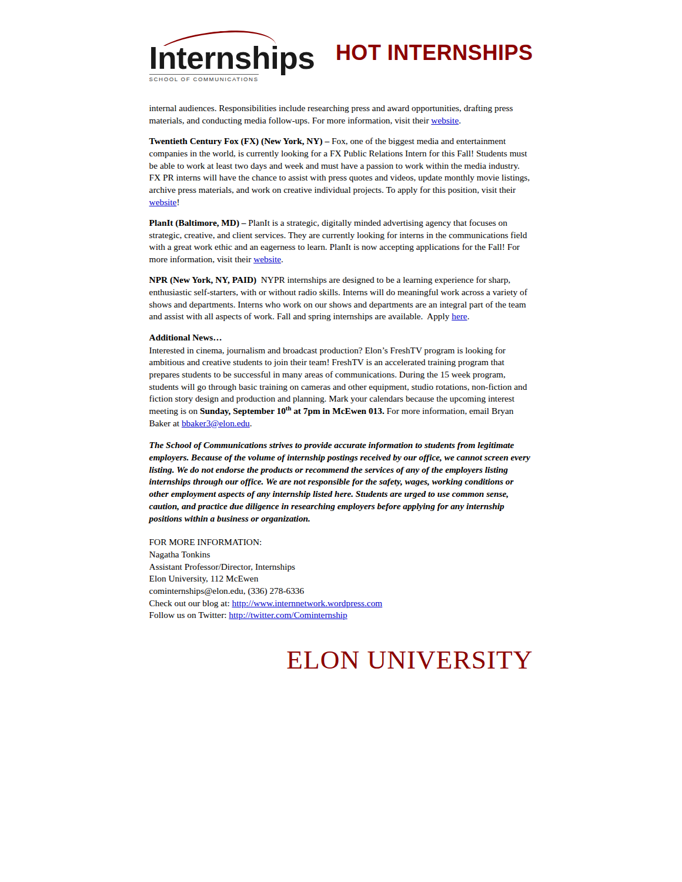Internships School of Communications
HOT INTERNSHIPS
internal audiences. Responsibilities include researching press and award opportunities, drafting press materials, and conducting media follow-ups. For more information, visit their website.
Twentieth Century Fox (FX) (New York, NY) – Fox, one of the biggest media and entertainment companies in the world, is currently looking for a FX Public Relations Intern for this Fall! Students must be able to work at least two days and week and must have a passion to work within the media industry. FX PR interns will have the chance to assist with press quotes and videos, update monthly movie listings, archive press materials, and work on creative individual projects. To apply for this position, visit their website!
PlanIt (Baltimore, MD) – PlanIt is a strategic, digitally minded advertising agency that focuses on strategic, creative, and client services. They are currently looking for interns in the communications field with a great work ethic and an eagerness to learn. PlanIt is now accepting applications for the Fall! For more information, visit their website.
NPR (New York, NY, PAID) NYPR internships are designed to be a learning experience for sharp, enthusiastic self-starters, with or without radio skills. Interns will do meaningful work across a variety of shows and departments. Interns who work on our shows and departments are an integral part of the team and assist with all aspects of work. Fall and spring internships are available. Apply here.
Additional News…
Interested in cinema, journalism and broadcast production? Elon’s FreshTV program is looking for ambitious and creative students to join their team! FreshTV is an accelerated training program that prepares students to be successful in many areas of communications. During the 15 week program, students will go through basic training on cameras and other equipment, studio rotations, non-fiction and fiction story design and production and planning. Mark your calendars because the upcoming interest meeting is on Sunday, September 10th at 7pm in McEwen 013. For more information, email Bryan Baker at bbaker3@elon.edu.
The School of Communications strives to provide accurate information to students from legitimate employers. Because of the volume of internship postings received by our office, we cannot screen every listing. We do not endorse the products or recommend the services of any of the employers listing internships through our office. We are not responsible for the safety, wages, working conditions or other employment aspects of any internship listed here. Students are urged to use common sense, caution, and practice due diligence in researching employers before applying for any internship positions within a business or organization.
FOR MORE INFORMATION:
Nagatha Tonkins
Assistant Professor/Director, Internships
Elon University, 112 McEwen
cominternships@elon.edu, (336) 278-6336
Check out our blog at: http://www.internnetwork.wordpress.com
Follow us on Twitter: http://twitter.com/Cominternship
ELON UNIVERSITY